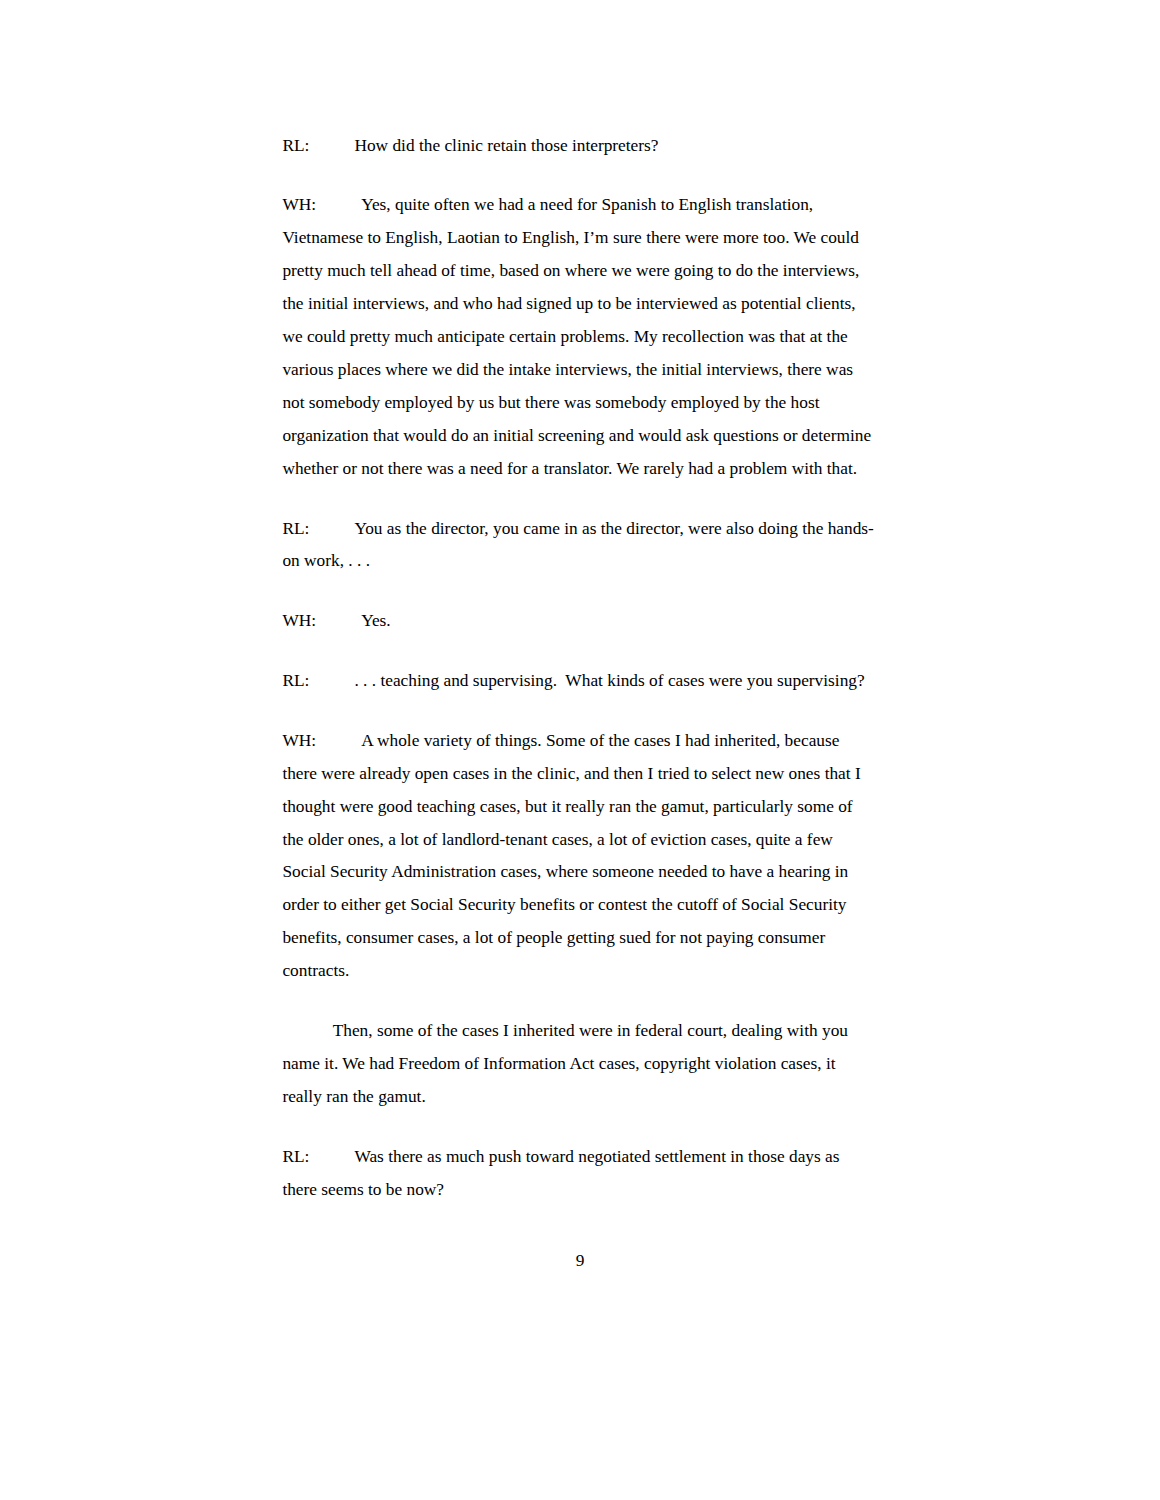RL: How did the clinic retain those interpreters?
WH: Yes, quite often we had a need for Spanish to English translation, Vietnamese to English, Laotian to English, I’m sure there were more too. We could pretty much tell ahead of time, based on where we were going to do the interviews, the initial interviews, and who had signed up to be interviewed as potential clients, we could pretty much anticipate certain problems. My recollection was that at the various places where we did the intake interviews, the initial interviews, there was not somebody employed by us but there was somebody employed by the host organization that would do an initial screening and would ask questions or determine whether or not there was a need for a translator. We rarely had a problem with that.
RL: You as the director, you came in as the director, were also doing the hands-on work, . . .
WH: Yes.
RL: . . . teaching and supervising. What kinds of cases were you supervising?
WH: A whole variety of things. Some of the cases I had inherited, because there were already open cases in the clinic, and then I tried to select new ones that I thought were good teaching cases, but it really ran the gamut, particularly some of the older ones, a lot of landlord-tenant cases, a lot of eviction cases, quite a few Social Security Administration cases, where someone needed to have a hearing in order to either get Social Security benefits or contest the cutoff of Social Security benefits, consumer cases, a lot of people getting sued for not paying consumer contracts.
Then, some of the cases I inherited were in federal court, dealing with you name it. We had Freedom of Information Act cases, copyright violation cases, it really ran the gamut.
RL: Was there as much push toward negotiated settlement in those days as there seems to be now?
9